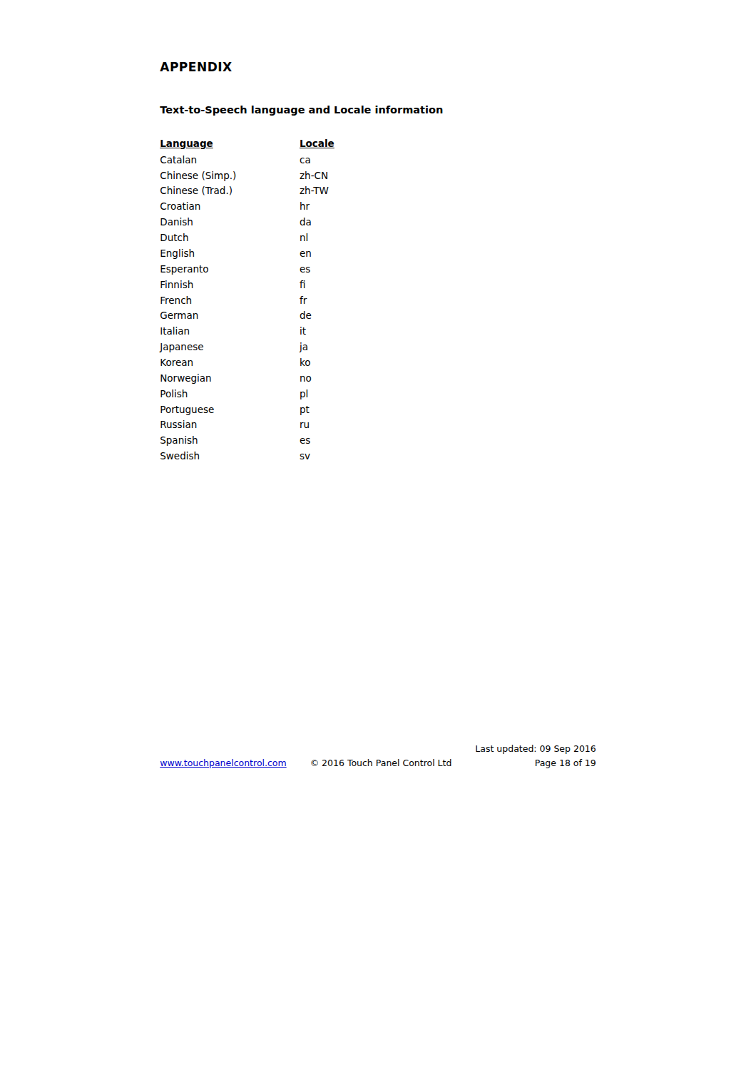APPENDIX
Text-to-Speech language and Locale information
| Language | Locale |
| --- | --- |
| Catalan | ca |
| Chinese (Simp.) | zh-CN |
| Chinese (Trad.) | zh-TW |
| Croatian | hr |
| Danish | da |
| Dutch | nl |
| English | en |
| Esperanto | es |
| Finnish | fi |
| French | fr |
| German | de |
| Italian | it |
| Japanese | ja |
| Korean | ko |
| Norwegian | no |
| Polish | pl |
| Portuguese | pt |
| Russian | ru |
| Spanish | es |
| Swedish | sv |
www.touchpanelcontrol.com
© 2016 Touch Panel Control Ltd
Last updated: 09 Sep 2016 Page 18 of 19